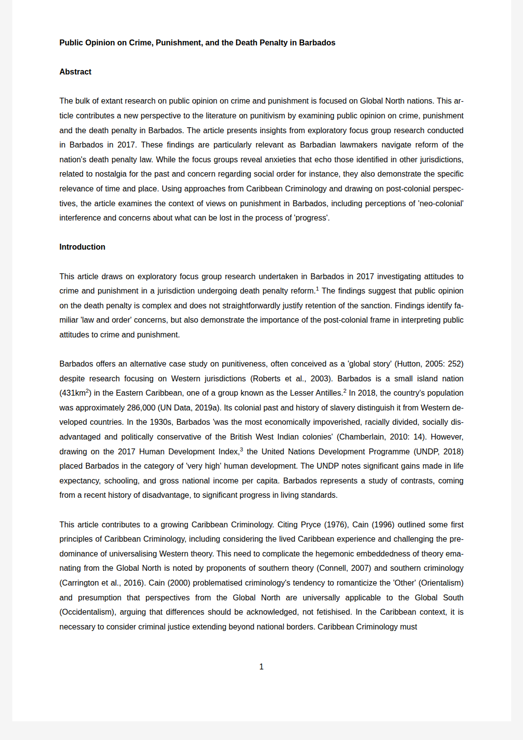Public Opinion on Crime, Punishment, and the Death Penalty in Barbados
Abstract
The bulk of extant research on public opinion on crime and punishment is focused on Global North nations. This article contributes a new perspective to the literature on punitivism by examining public opinion on crime, punishment and the death penalty in Barbados. The article presents insights from exploratory focus group research conducted in Barbados in 2017. These findings are particularly relevant as Barbadian lawmakers navigate reform of the nation's death penalty law. While the focus groups reveal anxieties that echo those identified in other jurisdictions, related to nostalgia for the past and concern regarding social order for instance, they also demonstrate the specific relevance of time and place. Using approaches from Caribbean Criminology and drawing on post-colonial perspectives, the article examines the context of views on punishment in Barbados, including perceptions of 'neo-colonial' interference and concerns about what can be lost in the process of 'progress'.
Introduction
This article draws on exploratory focus group research undertaken in Barbados in 2017 investigating attitudes to crime and punishment in a jurisdiction undergoing death penalty reform.1 The findings suggest that public opinion on the death penalty is complex and does not straightforwardly justify retention of the sanction. Findings identify familiar 'law and order' concerns, but also demonstrate the importance of the post-colonial frame in interpreting public attitudes to crime and punishment.
Barbados offers an alternative case study on punitiveness, often conceived as a 'global story' (Hutton, 2005: 252) despite research focusing on Western jurisdictions (Roberts et al., 2003). Barbados is a small island nation (431km2) in the Eastern Caribbean, one of a group known as the Lesser Antilles.2 In 2018, the country's population was approximately 286,000 (UN Data, 2019a). Its colonial past and history of slavery distinguish it from Western developed countries. In the 1930s, Barbados 'was the most economically impoverished, racially divided, socially disadvantaged and politically conservative of the British West Indian colonies' (Chamberlain, 2010: 14). However, drawing on the 2017 Human Development Index,3 the United Nations Development Programme (UNDP, 2018) placed Barbados in the category of 'very high' human development. The UNDP notes significant gains made in life expectancy, schooling, and gross national income per capita. Barbados represents a study of contrasts, coming from a recent history of disadvantage, to significant progress in living standards.
This article contributes to a growing Caribbean Criminology. Citing Pryce (1976), Cain (1996) outlined some first principles of Caribbean Criminology, including considering the lived Caribbean experience and challenging the predominance of universalising Western theory. This need to complicate the hegemonic embeddedness of theory emanating from the Global North is noted by proponents of southern theory (Connell, 2007) and southern criminology (Carrington et al., 2016). Cain (2000) problematised criminology's tendency to romanticize the 'Other' (Orientalism) and presumption that perspectives from the Global North are universally applicable to the Global South (Occidentalism), arguing that differences should be acknowledged, not fetishised. In the Caribbean context, it is necessary to consider criminal justice extending beyond national borders. Caribbean Criminology must
1